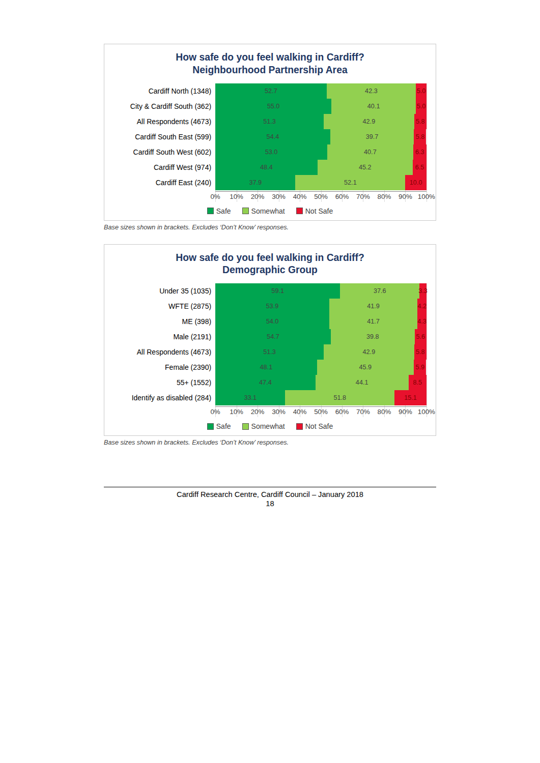How safe do you feel walking in Cardiff?
Neighbourhood Partnership Area
Cardiff North (1348)
City & Cardiff South (362)
All Respondents (4673)
Cardiff South East (599)
Cardiff South West (602)
Cardiff West (974)
Cardiff East (240)
52.7
42.3
5.0
55.0
40.1
5.0
51.3
42.9
5.8
54.4
39.7
5.8
53.0
40.7
6.3
48.4
45.2
6.5
37.9
52.1
10.0
0% 10% 20% 30% 40% 50% 60% 70% 80% 90% 100%
Safe
Somewhat
Not Safe
Base sizes shown in brackets. Excludes ‘Don’t Know’ responses.
How safe do you feel walking in Cardiff?
Demographic Group
Under 35 (1035)
WFTE (2875)
ME (398)
Male (2191)
All Respondents (4673)
Female (2390)
55+ (1552)
Identify as disabled (284)
59.1
37.6
3.3
53.9
41.9
4.2
54.0
41.7
4.3
54.7
39.8
5.6
51.3
42.9
5.8
48.1
45.9
5.9
47.4
44.1
8.5
33.1
51.8
15.1
0% 10% 20% 30% 40% 50% 60% 70% 80% 90% 100%
Safe
Somewhat
Not Safe
Base sizes shown in brackets. Excludes ‘Don’t Know’ responses.
Cardiff Research Centre, Cardiff Council – January 2018
18